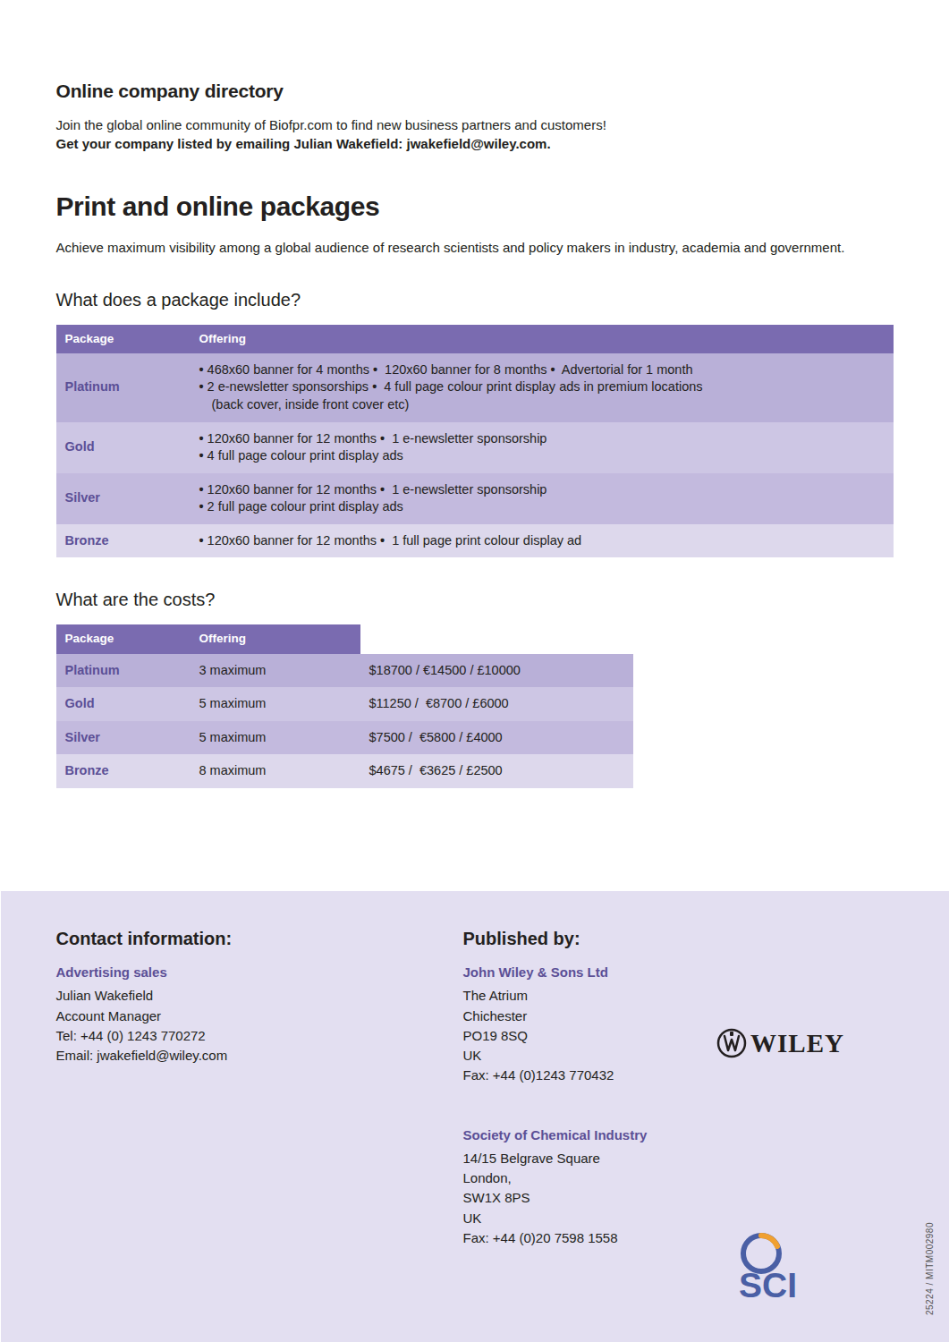Online company directory
Join the global online community of Biofpr.com to find new business partners and customers!
Get your company listed by emailing Julian Wakefield: jwakefield@wiley.com.
Print and online packages
Achieve maximum visibility among a global audience of research scientists and policy makers in industry, academia and government.
What does a package include?
| Package | Offering |
| --- | --- |
| Platinum | • 468x60 banner for 4 months • 120x60 banner for 8 months • Advertorial for 1 month • 2 e-newsletter sponsorships • 4 full page colour print display ads in premium locations (back cover, inside front cover etc) |
| Gold | • 120x60 banner for 12 months • 1 e-newsletter sponsorship • 4 full page colour print display ads |
| Silver | • 120x60 banner for 12 months • 1 e-newsletter sponsorship • 2 full page colour print display ads |
| Bronze | • 120x60 banner for 12 months • 1 full page print colour display ad |
What are the costs?
| Package | Offering |
| --- | --- |
| Platinum | 3 maximum | $18700 / €14500 / £10000 |
| Gold | 5 maximum | $11250 / €8700 / £6000 |
| Silver | 5 maximum | $7500 / €5800 / £4000 |
| Bronze | 8 maximum | $4675 / €3625 / £2500 |
Contact information:
Advertising sales
Julian Wakefield
Account Manager
Tel: +44 (0) 1243 770272
Email: jwakefield@wiley.com
Published by:
John Wiley & Sons Ltd
The Atrium
Chichester
PO19 8SQ
UK
Fax: +44 (0)1243 770432
Society of Chemical Industry
14/15 Belgrave Square
London,
SW1X 8PS
UK
Fax: +44 (0)20 7598 1558
WILEY SCI
25224 / MITM002980